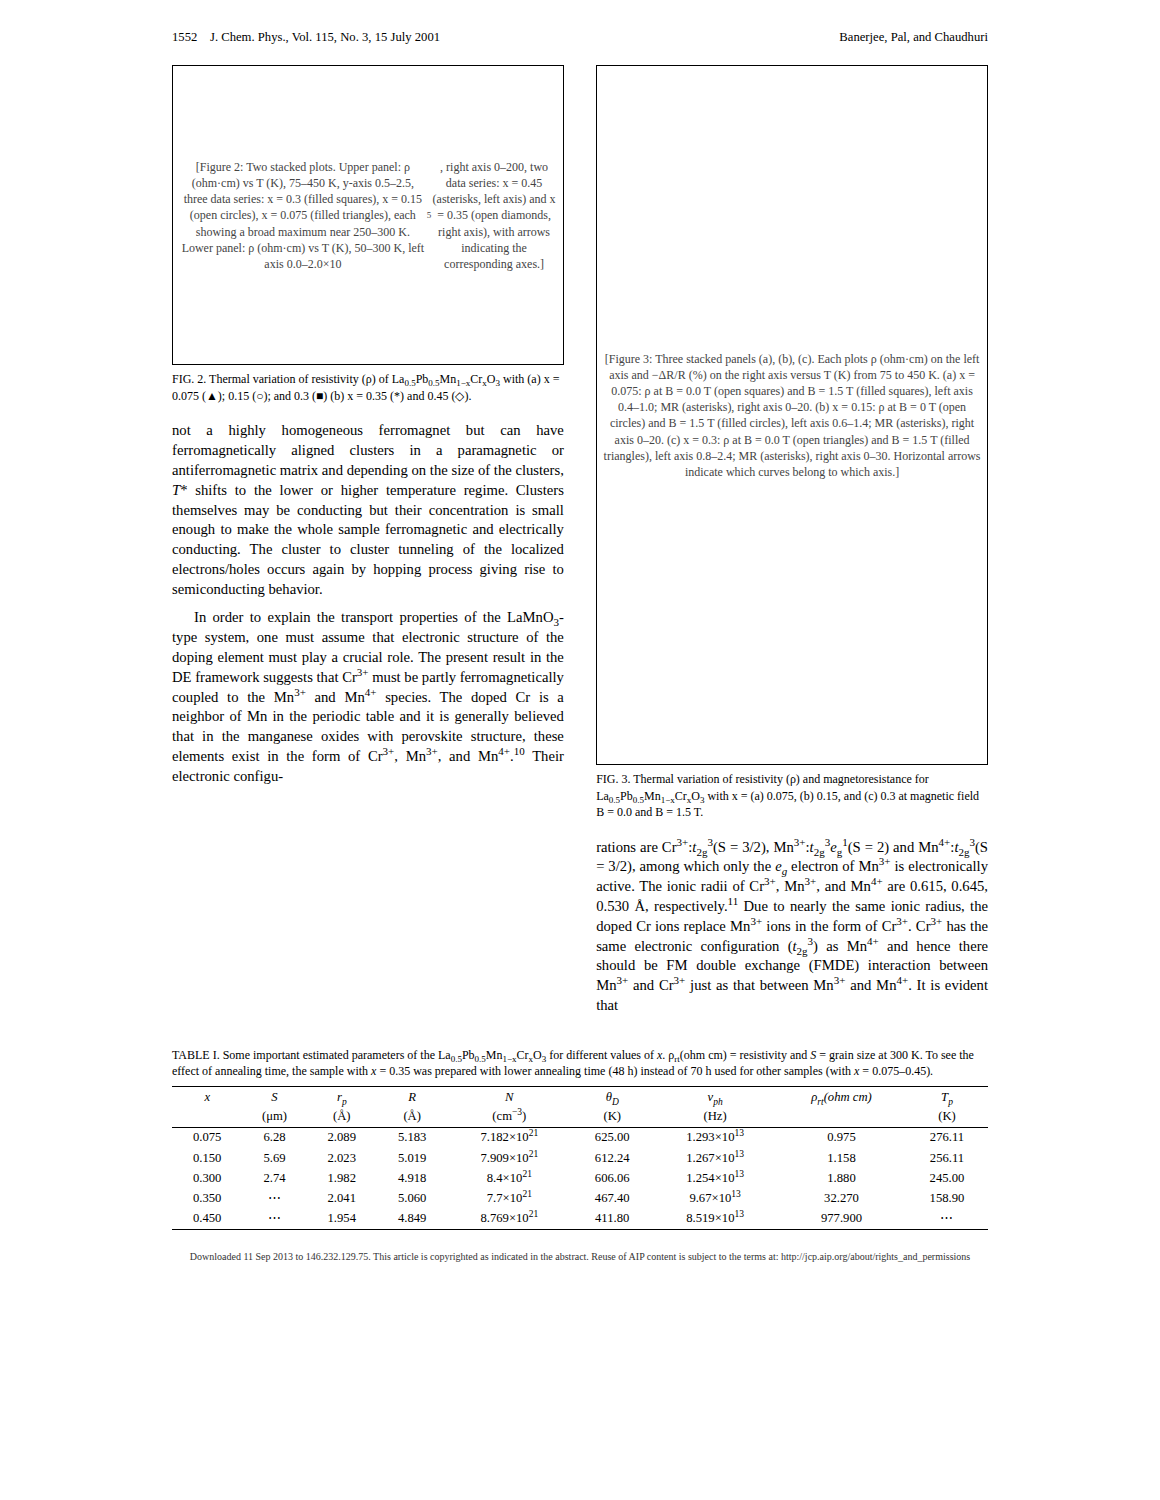1552 J. Chem. Phys., Vol. 115, No. 3, 15 July 2001
Banerjee, Pal, and Chaudhuri
[Figure 2: Two stacked plots. Upper panel: ρ (ohm·cm) vs T (K), 75–450 K, y-axis 0.5–2.5, three data series: x = 0.3 (filled squares), x = 0.15 (open circles), x = 0.075 (filled triangles), each showing a broad maximum near 250–300 K. Lower panel: ρ (ohm·cm) vs T (K), 50–300 K, left axis 0.0–2.0×105, right axis 0–200, two data series: x = 0.45 (asterisks, left axis) and x = 0.35 (open diamonds, right axis), with arrows indicating the corresponding axes.]
FIG. 2. Thermal variation of resistivity (ρ) of La0.5Pb0.5Mn1−xCrxO3 with (a) x = 0.075 (▲); 0.15 (○); and 0.3 (■) (b) x = 0.35 (*) and 0.45 (◇).
not a highly homogeneous ferromagnet but can have ferromagnetically aligned clusters in a paramagnetic or antiferromagnetic matrix and depending on the size of the clusters, T* shifts to the lower or higher temperature regime. Clusters themselves may be conducting but their concentration is small enough to make the whole sample ferromagnetic and electrically conducting. The cluster to cluster tunneling of the localized electrons/holes occurs again by hopping process giving rise to semiconducting behavior.
In order to explain the transport properties of the LaMnO3-type system, one must assume that electronic structure of the doping element must play a crucial role. The present result in the DE framework suggests that Cr3+ must be partly ferromagnetically coupled to the Mn3+ and Mn4+ species. The doped Cr is a neighbor of Mn in the periodic table and it is generally believed that in the manganese oxides with perovskite structure, these elements exist in the form of Cr3+, Mn3+, and Mn4+.10 Their electronic configu-
[Figure 3: Three stacked panels (a), (b), (c). Each plots ρ (ohm·cm) on the left axis and −ΔR/R (%) on the right axis versus T (K) from 75 to 450 K. (a) x = 0.075: ρ at B = 0.0 T (open squares) and B = 1.5 T (filled squares), left axis 0.4–1.0; MR (asterisks), right axis 0–20. (b) x = 0.15: ρ at B = 0 T (open circles) and B = 1.5 T (filled circles), left axis 0.6–1.4; MR (asterisks), right axis 0–20. (c) x = 0.3: ρ at B = 0.0 T (open triangles) and B = 1.5 T (filled triangles), left axis 0.8–2.4; MR (asterisks), right axis 0–30. Horizontal arrows indicate which curves belong to which axis.]
FIG. 3. Thermal variation of resistivity (ρ) and magnetoresistance for La0.5Pb0.5Mn1−xCrxO3 with x = (a) 0.075, (b) 0.15, and (c) 0.3 at magnetic field B = 0.0 and B = 1.5 T.
rations are Cr3+:t2g3(S = 3/2), Mn3+:t2g3eg1(S = 2) and Mn4+:t2g3(S = 3/2), among which only the eg electron of Mn3+ is electronically active. The ionic radii of Cr3+, Mn3+, and Mn4+ are 0.615, 0.645, 0.530 Å, respectively.11 Due to nearly the same ionic radius, the doped Cr ions replace Mn3+ ions in the form of Cr3+. Cr3+ has the same electronic configuration (t2g3) as Mn4+ and hence there should be FM double exchange (FMDE) interaction between Mn3+ and Cr3+ just as that between Mn3+ and Mn4+. It is evident that
TABLE I. Some important estimated parameters of the La 0.5 Pb 0.5 Mn 1−x Cr x O 3 for different values of x . ρ rt (ohm cm) = resistivity and S = grain size at 300 K. To see the effect of annealing time, the sample with x = 0.35 was prepared with lower annealing time (48 h) instead of 70 h used for other samples (with x = 0.075–0.45).
| x | S | r p | R | N | θ D | ν ph | ρ rt (ohm cm) | T p |
| --- | --- | --- | --- | --- | --- | --- | --- | --- |
| | (μm) | (Å) | (Å) | (cm −3 ) | (K) | (Hz) | | (K) |
| 0.075 | 6.28 | 2.089 | 5.183 | 7.182×10 21 | 625.00 | 1.293×10 13 | 0.975 | 276.11 |
| 0.150 | 5.69 | 2.023 | 5.019 | 7.909×10 21 | 612.24 | 1.267×10 13 | 1.158 | 256.11 |
| 0.300 | 2.74 | 1.982 | 4.918 | 8.4×10 21 | 606.06 | 1.254×10 13 | 1.880 | 245.00 |
| 0.350 | ⋯ | 2.041 | 5.060 | 7.7×10 21 | 467.40 | 9.67×10 13 | 32.270 | 158.90 |
| 0.450 | ⋯ | 1.954 | 4.849 | 8.769×10 21 | 411.80 | 8.519×10 13 | 977.900 | ⋯ |
Downloaded 11 Sep 2013 to 146.232.129.75. This article is copyrighted as indicated in the abstract. Reuse of AIP content is subject to the terms at: http://jcp.aip.org/about/rights_and_permissions